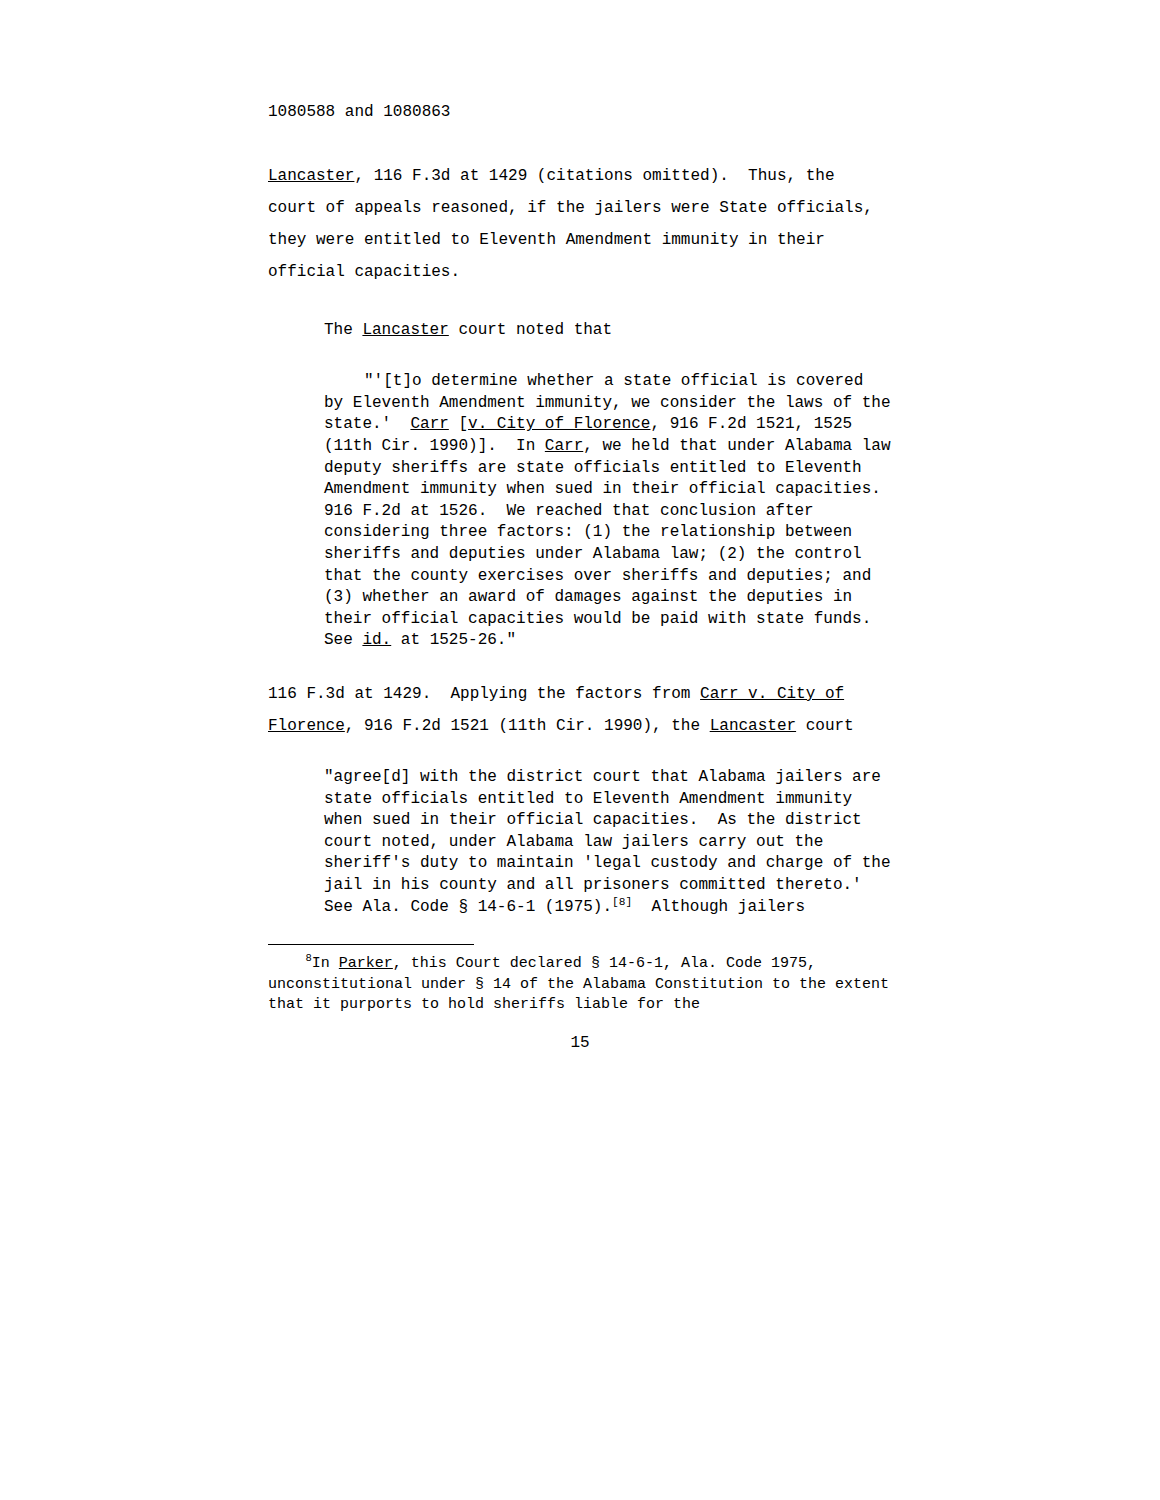1080588 and 1080863
Lancaster, 116 F.3d at 1429 (citations omitted). Thus, the court of appeals reasoned, if the jailers were State officials, they were entitled to Eleventh Amendment immunity in their official capacities.
The Lancaster court noted that
"'[t]o determine whether a state official is covered by Eleventh Amendment immunity, we consider the laws of the state.' Carr [v. City of Florence, 916 F.2d 1521, 1525 (11th Cir. 1990)]. In Carr, we held that under Alabama law deputy sheriffs are state officials entitled to Eleventh Amendment immunity when sued in their official capacities. 916 F.2d at 1526. We reached that conclusion after considering three factors: (1) the relationship between sheriffs and deputies under Alabama law; (2) the control that the county exercises over sheriffs and deputies; and (3) whether an award of damages against the deputies in their official capacities would be paid with state funds. See id. at 1525-26."
116 F.3d at 1429. Applying the factors from Carr v. City of Florence, 916 F.2d 1521 (11th Cir. 1990), the Lancaster court
"agree[d] with the district court that Alabama jailers are state officials entitled to Eleventh Amendment immunity when sued in their official capacities. As the district court noted, under Alabama law jailers carry out the sheriff's duty to maintain 'legal custody and charge of the jail in his county and all prisoners committed thereto.' See Ala. Code § 14-6-1 (1975).[8] Although jailers
8In Parker, this Court declared § 14-6-1, Ala. Code 1975, unconstitutional under § 14 of the Alabama Constitution to the extent that it purports to hold sheriffs liable for the
15